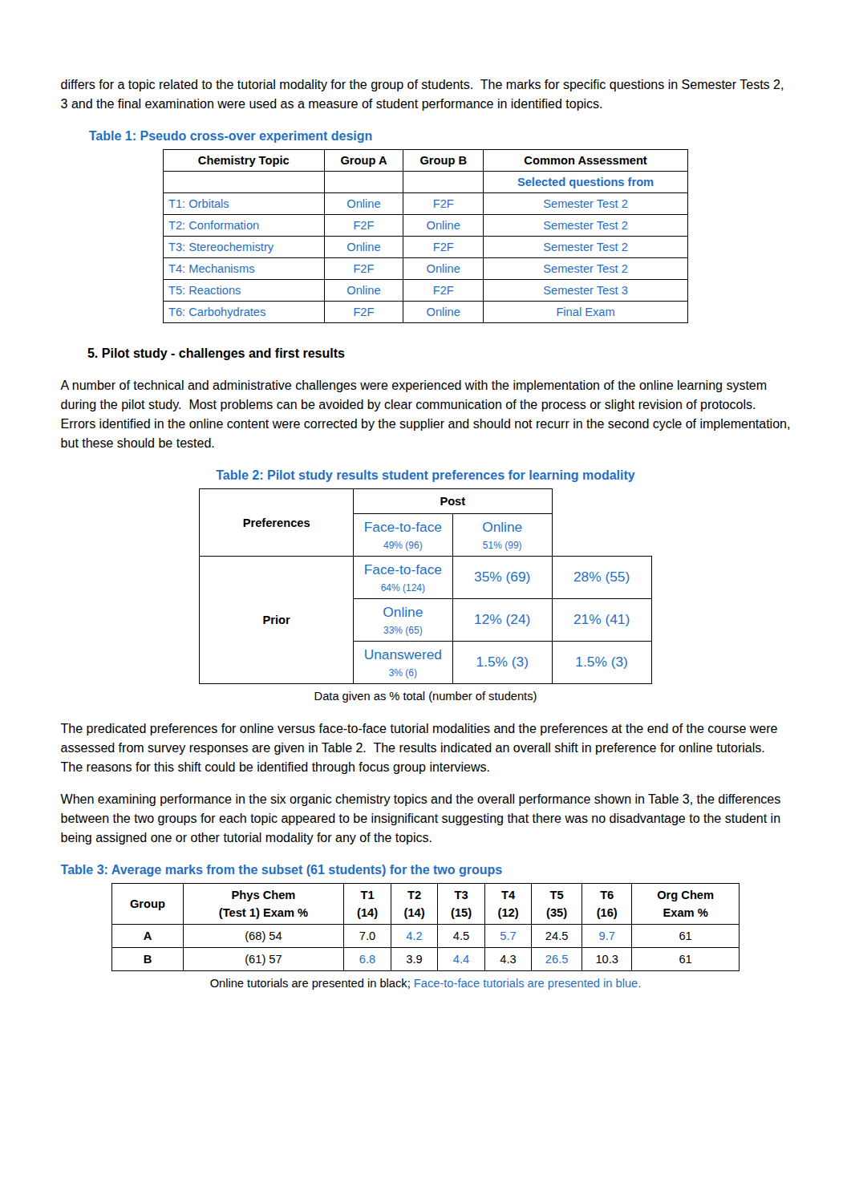differs for a topic related to the tutorial modality for the group of students. The marks for specific questions in Semester Tests 2, 3 and the final examination were used as a measure of student performance in identified topics.
Table 1: Pseudo cross-over experiment design
| Chemistry Topic | Group A | Group B | Common Assessment |
| --- | --- | --- | --- |
| | | | Selected questions from |
| T1: Orbitals | Online | F2F | Semester Test 2 |
| T2: Conformation | F2F | Online | Semester Test 2 |
| T3: Stereochemistry | Online | F2F | Semester Test 2 |
| T4: Mechanisms | F2F | Online | Semester Test 2 |
| T5: Reactions | Online | F2F | Semester Test 3 |
| T6: Carbohydrates | F2F | Online | Final Exam |
Pilot study - challenges and first results
A number of technical and administrative challenges were experienced with the implementation of the online learning system during the pilot study. Most problems can be avoided by clear communication of the process or slight revision of protocols. Errors identified in the online content were corrected by the supplier and should not recurr in the second cycle of implementation, but these should be tested.
Table 2: Pilot study results student preferences for learning modality
| Preferences | Post |
| --- | --- |
| Face-to-face 49% (96) | Online 51% (99) |
| Prior | Face-to-face 64% (124) | 35% (69) | 28% (55) |
| Online 33% (65) | 12% (24) | 21% (41) |
| Unanswered 3% (6) | 1.5% (3) | 1.5% (3) |
Data given as % total (number of students)
The predicated preferences for online versus face-to-face tutorial modalities and the preferences at the end of the course were assessed from survey responses are given in Table 2. The results indicated an overall shift in preference for online tutorials. The reasons for this shift could be identified through focus group interviews.
When examining performance in the six organic chemistry topics and the overall performance shown in Table 3, the differences between the two groups for each topic appeared to be insignificant suggesting that there was no disadvantage to the student in being assigned one or other tutorial modality for any of the topics.
Table 3: Average marks from the subset (61 students) for the two groups
| Group | Phys Chem (Test 1) Exam % | T1 (14) | T2 (14) | T3 (15) | T4 (12) | T5 (35) | T6 (16) | Org Chem Exam % |
| --- | --- | --- | --- | --- | --- | --- | --- | --- |
| A | (68) 54 | 7.0 | 4.2 | 4.5 | 5.7 | 24.5 | 9.7 | 61 |
| B | (61) 57 | 6.8 | 3.9 | 4.4 | 4.3 | 26.5 | 10.3 | 61 |
Online tutorials are presented in black; Face-to-face tutorials are presented in blue.